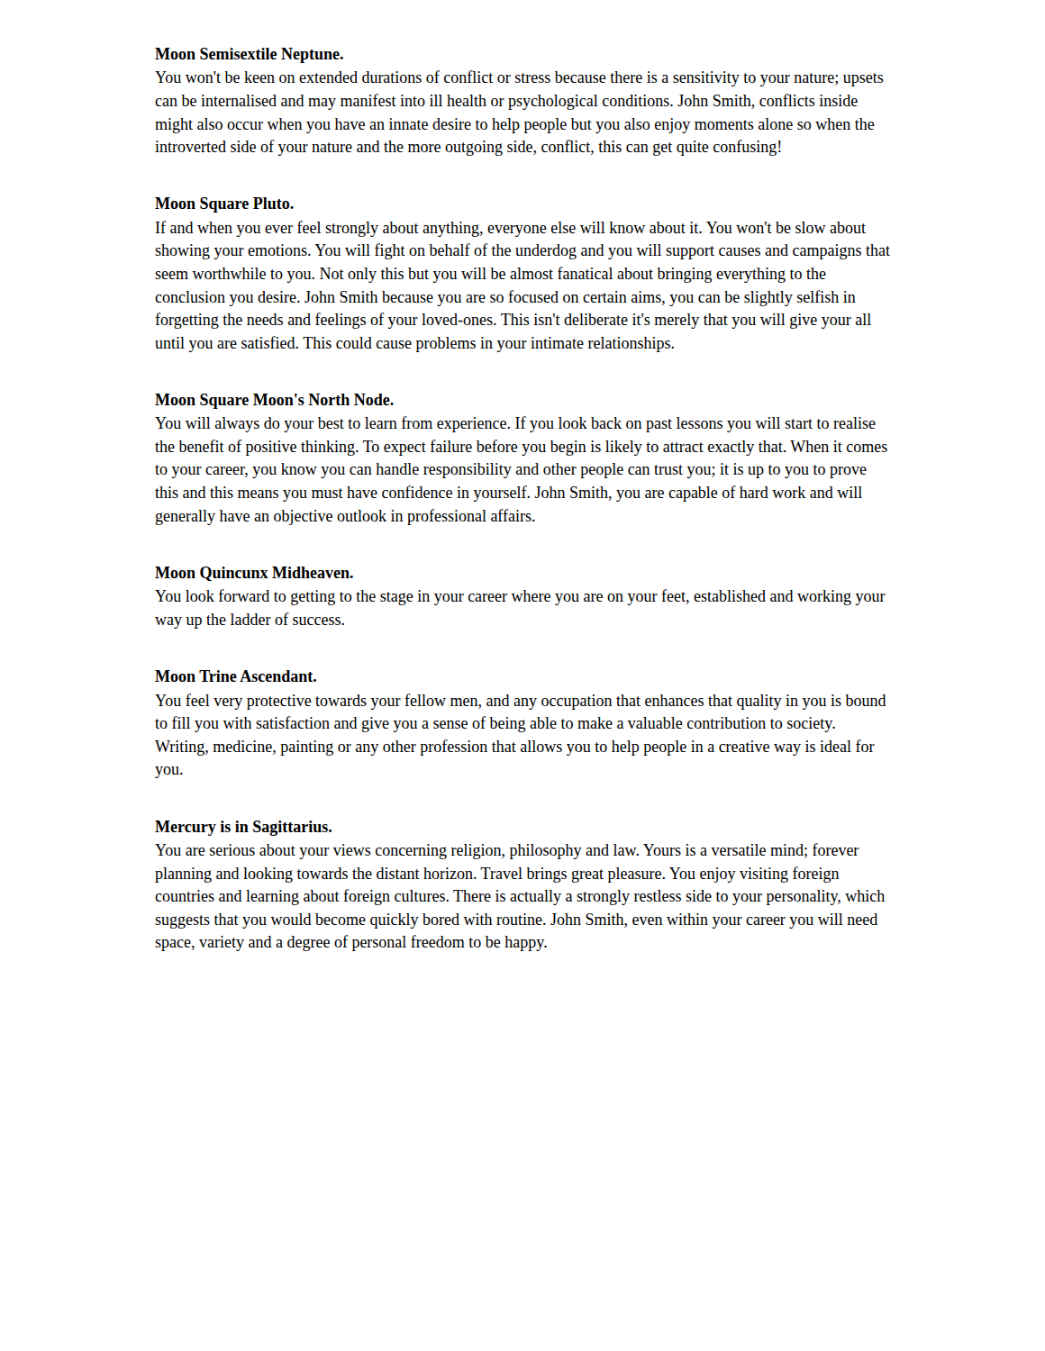Moon Semisextile Neptune.
You won't be keen on extended durations of conflict or stress because there is a sensitivity to your nature; upsets can be internalised and may manifest into ill health or psychological conditions. John Smith, conflicts inside might also occur when you have an innate desire to help people but you also enjoy moments alone so when the introverted side of your nature and the more outgoing side, conflict, this can get quite confusing!
Moon Square Pluto.
If and when you ever feel strongly about anything, everyone else will know about it. You won't be slow about showing your emotions. You will fight on behalf of the underdog and you will support causes and campaigns that seem worthwhile to you. Not only this but you will be almost fanatical about bringing everything to the conclusion you desire. John Smith because you are so focused on certain aims, you can be slightly selfish in forgetting the needs and feelings of your loved-ones. This isn't deliberate it's merely that you will give your all until you are satisfied. This could cause problems in your intimate relationships.
Moon Square Moon's North Node.
You will always do your best to learn from experience. If you look back on past lessons you will start to realise the benefit of positive thinking. To expect failure before you begin is likely to attract exactly that. When it comes to your career, you know you can handle responsibility and other people can trust you; it is up to you to prove this and this means you must have confidence in yourself. John Smith, you are capable of hard work and will generally have an objective outlook in professional affairs.
Moon Quincunx Midheaven.
You look forward to getting to the stage in your career where you are on your feet, established and working your way up the ladder of success.
Moon Trine Ascendant.
You feel very protective towards your fellow men, and any occupation that enhances that quality in you is bound to fill you with satisfaction and give you a sense of being able to make a valuable contribution to society. Writing, medicine, painting or any other profession that allows you to help people in a creative way is ideal for you.
Mercury is in Sagittarius.
You are serious about your views concerning religion, philosophy and law. Yours is a versatile mind; forever planning and looking towards the distant horizon. Travel brings great pleasure. You enjoy visiting foreign countries and learning about foreign cultures. There is actually a strongly restless side to your personality, which suggests that you would become quickly bored with routine. John Smith, even within your career you will need space, variety and a degree of personal freedom to be happy.